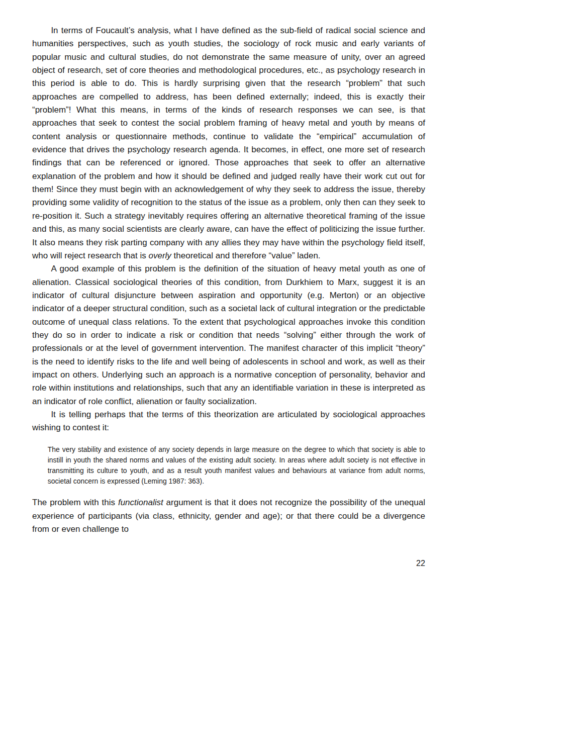In terms of Foucault’s analysis, what I have defined as the sub-field of radical social science and humanities perspectives, such as youth studies, the sociology of rock music and early variants of popular music and cultural studies, do not demonstrate the same measure of unity, over an agreed object of research, set of core theories and methodological procedures, etc., as psychology research in this period is able to do. This is hardly surprising given that the research “problem” that such approaches are compelled to address, has been defined externally; indeed, this is exactly their “problem”! What this means, in terms of the kinds of research responses we can see, is that approaches that seek to contest the social problem framing of heavy metal and youth by means of content analysis or questionnaire methods, continue to validate the “empirical” accumulation of evidence that drives the psychology research agenda. It becomes, in effect, one more set of research findings that can be referenced or ignored. Those approaches that seek to offer an alternative explanation of the problem and how it should be defined and judged really have their work cut out for them! Since they must begin with an acknowledgement of why they seek to address the issue, thereby providing some validity of recognition to the status of the issue as a problem, only then can they seek to re-position it. Such a strategy inevitably requires offering an alternative theoretical framing of the issue and this, as many social scientists are clearly aware, can have the effect of politicizing the issue further. It also means they risk parting company with any allies they may have within the psychology field itself, who will reject research that is overly theoretical and therefore “value” laden.
A good example of this problem is the definition of the situation of heavy metal youth as one of alienation. Classical sociological theories of this condition, from Durkhiem to Marx, suggest it is an indicator of cultural disjuncture between aspiration and opportunity (e.g. Merton) or an objective indicator of a deeper structural condition, such as a societal lack of cultural integration or the predictable outcome of unequal class relations. To the extent that psychological approaches invoke this condition they do so in order to indicate a risk or condition that needs “solving” either through the work of professionals or at the level of government intervention. The manifest character of this implicit “theory” is the need to identify risks to the life and well being of adolescents in school and work, as well as their impact on others. Underlying such an approach is a normative conception of personality, behavior and role within institutions and relationships, such that any an identifiable variation in these is interpreted as an indicator of role conflict, alienation or faulty socialization.
It is telling perhaps that the terms of this theorization are articulated by sociological approaches wishing to contest it:
The very stability and existence of any society depends in large measure on the degree to which that society is able to instill in youth the shared norms and values of the existing adult society. In areas where adult society is not effective in transmitting its culture to youth, and as a result youth manifest values and behaviours at variance from adult norms, societal concern is expressed (Leming 1987: 363).
The problem with this functionalist argument is that it does not recognize the possibility of the unequal experience of participants (via class, ethnicity, gender and age); or that there could be a divergence from or even challenge to
22